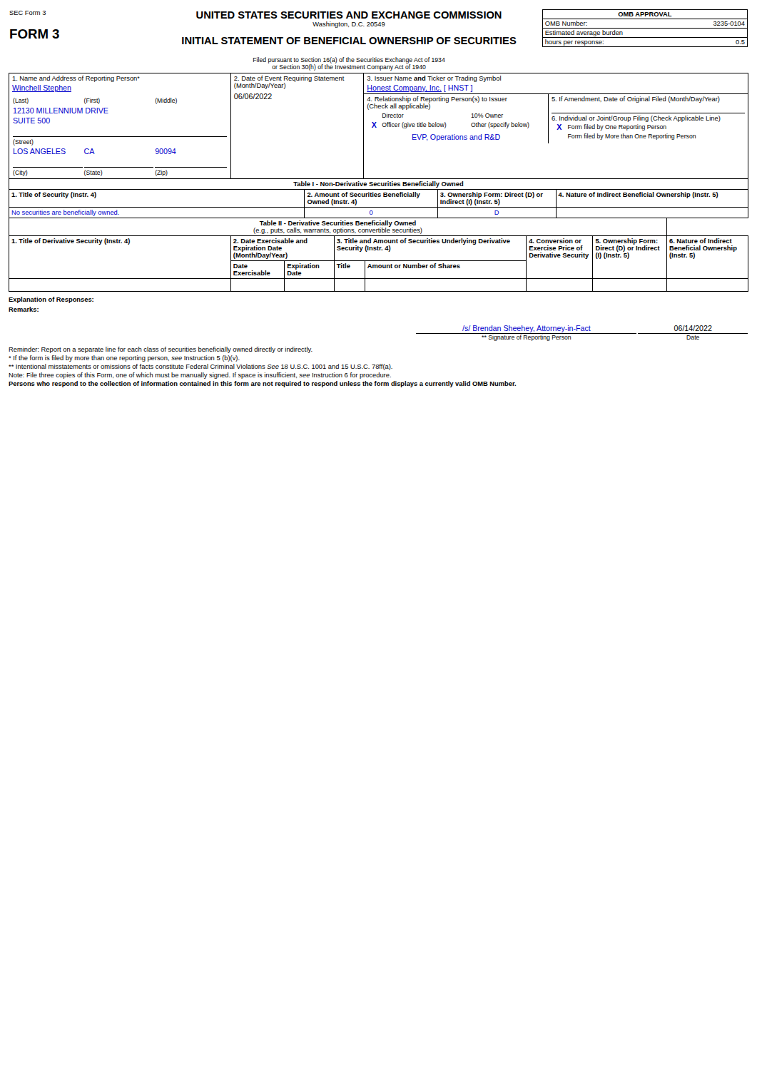| SEC Form 3 FORM 3 | UNITED STATES SECURITIES AND EXCHANGE COMMISSION Washington, D.C. 20549 INITIAL STATEMENT OF BENEFICIAL OWNERSHIP OF SECURITIES Filed pursuant to Section 16(a) of the Securities Exchange Act of 1934 or Section 30(h) of the Investment Company Act of 1940 | / OMB APPROVAL / / OMB Number: / 3235-0104 / / Estimated average burden / / hours per response: / 0.5 / |
| 1. Name and Address of Reporting Person * Winchell Stephen / (Last) / (First) / (Middle) / / 12130 MILLENNIUM DRIVE / / SUITE 500 / / (Street) / / LOS ANGELES / CA / 90094 / / (City) / (State) / (Zip) / | 2. Date of Event Requiring Statement (Month/Day/Year) 06/06/2022 | / 3. Issuer Name and Ticker or Trading Symbol Honest Company, Inc. [ HNST ] / / 4. Relationship of Reporting Person(s) to Issuer (Check all applicable) / / Director / / 10% Owner / / X / Officer (give title below) / / Other (specify below) / / EVP, Operations and R&D / / 5. If Amendment, Date of Original Filed (Month/Day/Year) 6. Individual or Joint/Group Filing (Check Applicable Line) / X / Form filed by One Reporting Person / / / Form filed by More than One Reporting Person / / |
| Table I - Non-Derivative Securities Beneficially Owned |
| 1. Title of Security (Instr. 4) | 2. Amount of Securities Beneficially Owned (Instr. 4) | 3. Ownership Form: Direct (D) or Indirect (I) (Instr. 5) | 4. Nature of Indirect Beneficial Ownership (Instr. 5) |
| No securities are beneficially owned. | 0 | D | |
| Table II - Derivative Securities Beneficially Owned (e.g., puts, calls, warrants, options, convertible securities) |
| 1. Title of Derivative Security (Instr. 4) | 2. Date Exercisable and Expiration Date (Month/Day/Year) | 3. Title and Amount of Securities Underlying Derivative Security (Instr. 4) | 4. Conversion or Exercise Price of Derivative Security | 5. Ownership Form: Direct (D) or Indirect (I) (Instr. 5) | 6. Nature of Indirect Beneficial Ownership (Instr. 5) |
| Date Exercisable | Expiration Date | Title | Amount or Number of Shares |
Explanation of Responses:
Remarks:
| | /s/ Brendan Sheehey, Attorney-in-Fact ** Signature of Reporting Person | 06/14/2022 Date |
Reminder: Report on a separate line for each class of securities beneficially owned directly or indirectly.
* If the form is filed by more than one reporting person, see Instruction 5 (b)(v).
** Intentional misstatements or omissions of facts constitute Federal Criminal Violations See 18 U.S.C. 1001 and 15 U.S.C. 78ff(a).
Note: File three copies of this Form, one of which must be manually signed. If space is insufficient, see Instruction 6 for procedure.
Persons who respond to the collection of information contained in this form are not required to respond unless the form displays a currently valid OMB Number.